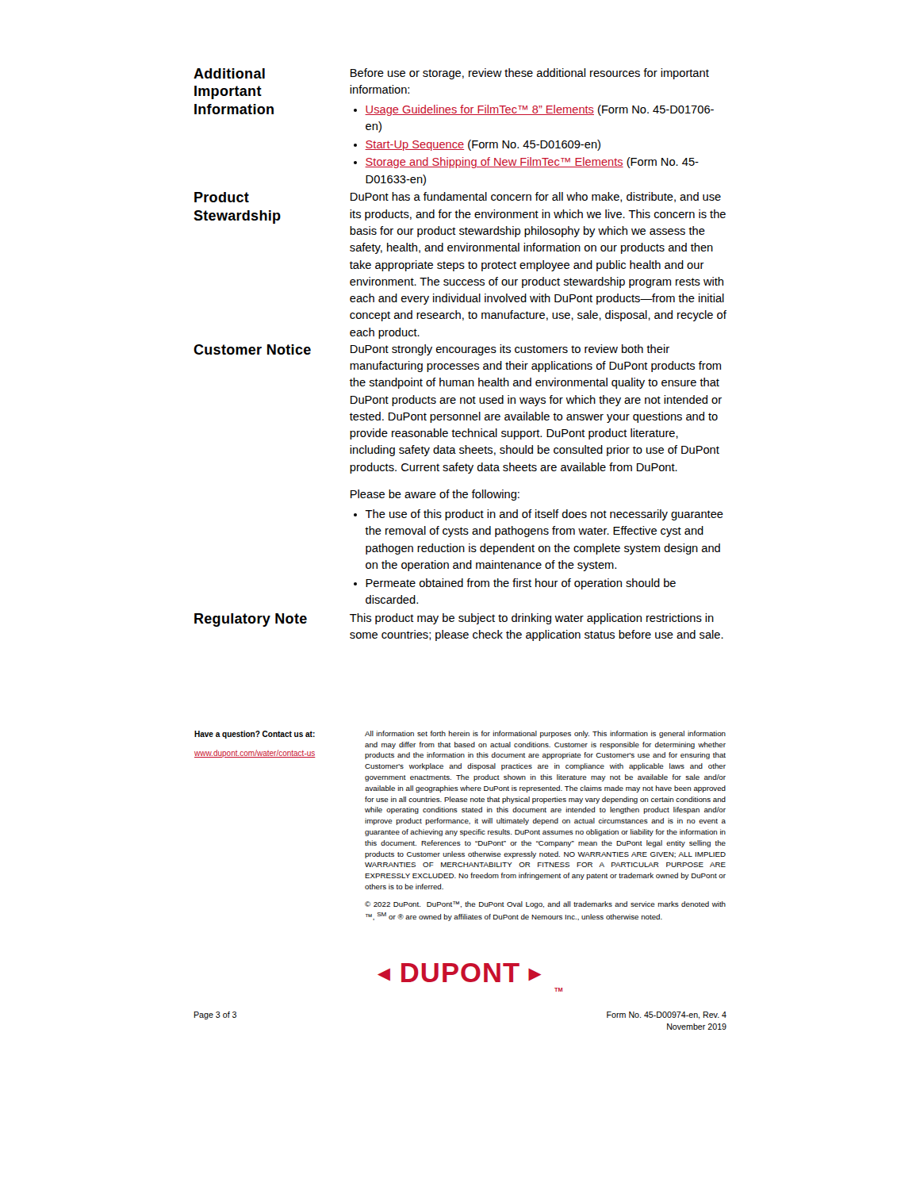| Additional Important Information | Before use or storage, review these additional resources for important information: Usage Guidelines for FilmTec™ 8” Elements (Form No. 45-D01706-en) Start-Up Sequence (Form No. 45-D01609-en) Storage and Shipping of New FilmTec™ Elements (Form No. 45-D01633-en) |
| Product Stewardship | DuPont has a fundamental concern for all who make, distribute, and use its products, and for the environment in which we live. This concern is the basis for our product stewardship philosophy by which we assess the safety, health, and environmental information on our products and then take appropriate steps to protect employee and public health and our environment. The success of our product stewardship program rests with each and every individual involved with DuPont products—from the initial concept and research, to manufacture, use, sale, disposal, and recycle of each product. |
| Customer Notice | DuPont strongly encourages its customers to review both their manufacturing processes and their applications of DuPont products from the standpoint of human health and environmental quality to ensure that DuPont products are not used in ways for which they are not intended or tested. DuPont personnel are available to answer your questions and to provide reasonable technical support. DuPont product literature, including safety data sheets, should be consulted prior to use of DuPont products. Current safety data sheets are available from DuPont. Please be aware of the following: The use of this product in and of itself does not necessarily guarantee the removal of cysts and pathogens from water. Effective cyst and pathogen reduction is dependent on the complete system design and on the operation and maintenance of the system. Permeate obtained from the first hour of operation should be discarded. |
| Regulatory Note | This product may be subject to drinking water application restrictions in some countries; please check the application status before use and sale. |
| Have a question? Contact us at: www.dupont.com/water/contact-us | All information set forth herein is for informational purposes only. This information is general information and may differ from that based on actual conditions. Customer is responsible for determining whether products and the information in this document are appropriate for Customer's use and for ensuring that Customer's workplace and disposal practices are in compliance with applicable laws and other government enactments. The product shown in this literature may not be available for sale and/or available in all geographies where DuPont is represented. The claims made may not have been approved for use in all countries. Please note that physical properties may vary depending on certain conditions and while operating conditions stated in this document are intended to lengthen product lifespan and/or improve product performance, it will ultimately depend on actual circumstances and is in no event a guarantee of achieving any specific results. DuPont assumes no obligation or liability for the information in this document. References to “DuPont” or the “Company” mean the DuPont legal entity selling the products to Customer unless otherwise expressly noted. NO WARRANTIES ARE GIVEN; ALL IMPLIED WARRANTIES OF MERCHANTABILITY OR FITNESS FOR A PARTICULAR PURPOSE ARE EXPRESSLY EXCLUDED. No freedom from infringement of any patent or trademark owned by DuPont or others is to be inferred. © 2022 DuPont. DuPont™, the DuPont Oval Logo, and all trademarks and service marks denoted with ™, SM or ® are owned by affiliates of DuPont de Nemours Inc., unless otherwise noted. |
◂ DUPONT ▸TM
Page 3 of 3
Form No. 45-D00974-en, Rev. 4
November 2019